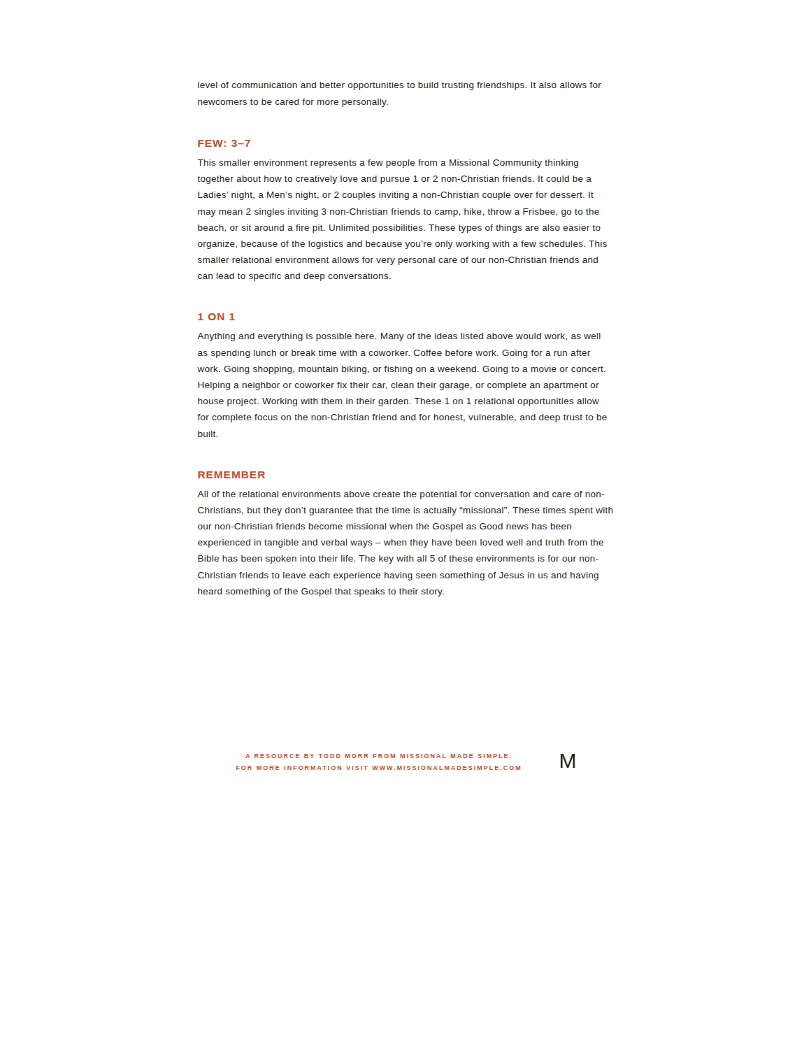level of communication and better opportunities to build trusting friendships. It also allows for newcomers to be cared for more personally.
Few: 3–7
This smaller environment represents a few people from a Missional Community thinking together about how to creatively love and pursue 1 or 2 non-Christian friends. It could be a Ladies’ night, a Men’s night, or 2 couples inviting a non-Christian couple over for dessert. It may mean 2 singles inviting 3 non-Christian friends to camp, hike, throw a Frisbee, go to the beach, or sit around a fire pit. Unlimited possibilities. These types of things are also easier to organize, because of the logistics and because you’re only working with a few schedules. This smaller relational environment allows for very personal care of our non-Christian friends and can lead to specific and deep conversations.
1 on 1
Anything and everything is possible here. Many of the ideas listed above would work, as well as spending lunch or break time with a coworker. Coffee before work. Going for a run after work. Going shopping, mountain biking, or fishing on a weekend. Going to a movie or concert. Helping a neighbor or coworker fix their car, clean their garage, or complete an apartment or house project. Working with them in their garden. These 1 on 1 relational opportunities allow for complete focus on the non-Christian friend and for honest, vulnerable, and deep trust to be built.
Remember
All of the relational environments above create the potential for conversation and care of non-Christians, but they don’t guarantee that the time is actually “missional”. These times spent with our non-Christian friends become missional when the Gospel as Good news has been experienced in tangible and verbal ways – when they have been loved well and truth from the Bible has been spoken into their life. The key with all 5 of these environments is for our non-Christian friends to leave each experience having seen something of Jesus in us and having heard something of the Gospel that speaks to their story.
A resource by Todd Morr from Missional Made Simple.
For more information visit www.missionalmadesimple.com
M